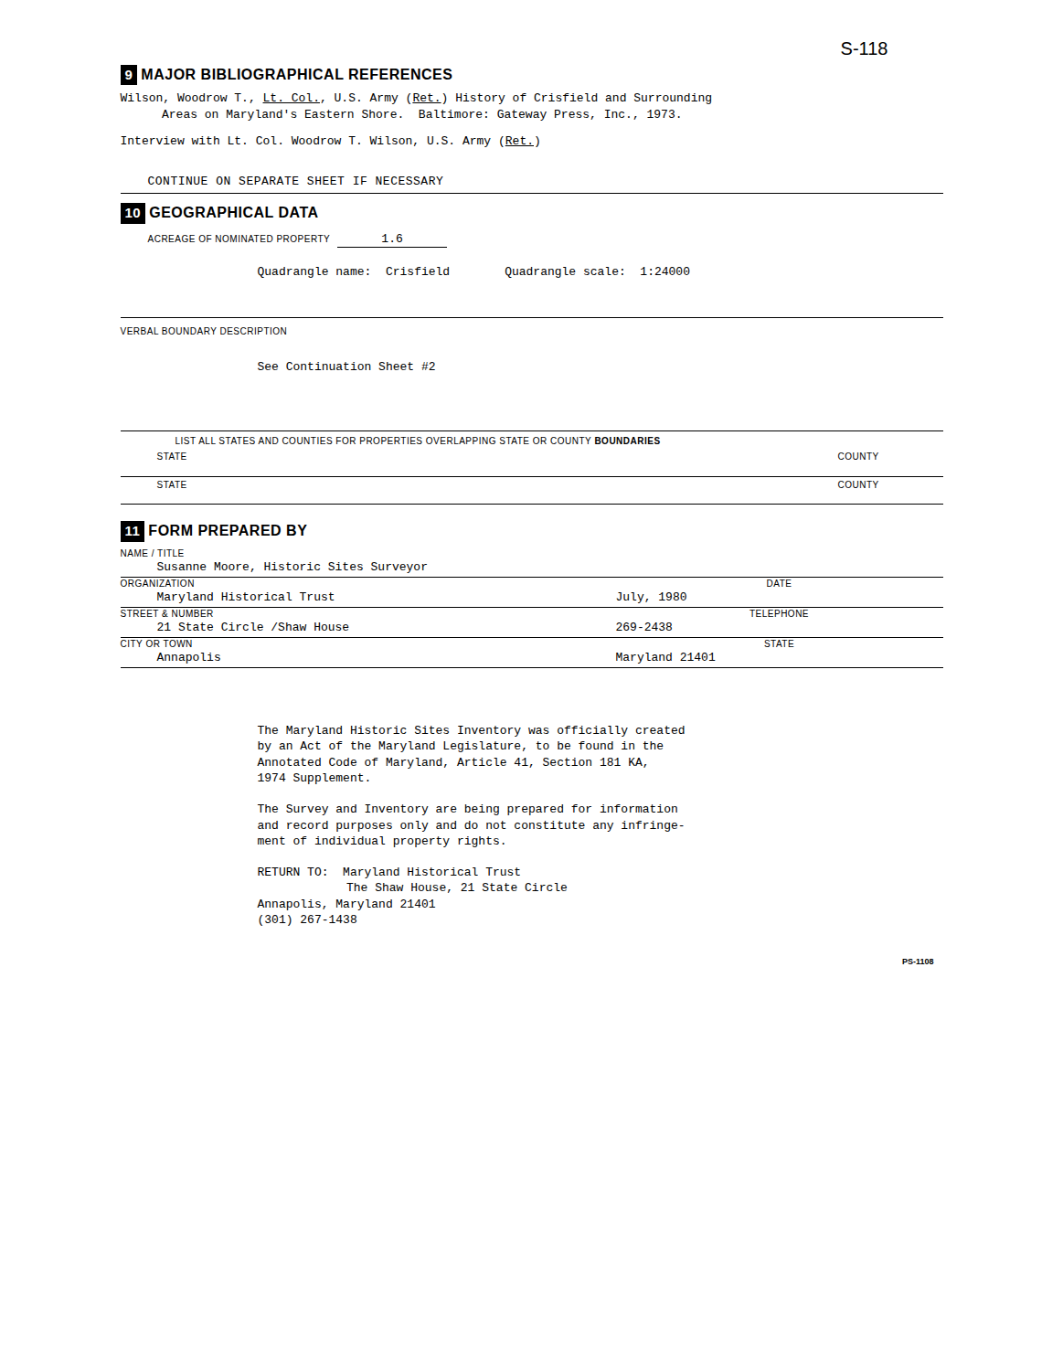S-118
9 MAJOR BIBLIOGRAPHICAL REFERENCES
Wilson, Woodrow T., Lt. Col., U.S. Army (Ret.) History of Crisfield and Surrounding
Areas on Maryland's Eastern Shore. Baltimore: Gateway Press, Inc., 1973.
Interview with Lt. Col. Woodrow T. Wilson, U.S. Army (Ret.)
CONTINUE ON SEPARATE SHEET IF NECESSARY
10 GEOGRAPHICAL DATA
ACREAGE OF NOMINATED PROPERTY 1.6
Quadrangle name: Crisfield Quadrangle scale: 1:24000
VERBAL BOUNDARY DESCRIPTION
See Continuation Sheet #2
LIST ALL STATES AND COUNTIES FOR PROPERTIES OVERLAPPING STATE OR COUNTY BOUNDARIES
| STATE | COUNTY |
| STATE | COUNTY |
11 FORM PREPARED BY
NAME / TITLE
Susanne Moore, Historic Sites Surveyor
ORGANIZATION
DATE
Maryland Historical Trust
July, 1980
STREET & NUMBER
TELEPHONE
21 State Circle /Shaw House
269-2438
CITY OR TOWN
STATE
Annapolis
Maryland 21401
The Maryland Historic Sites Inventory was officially created
by an Act of the Maryland Legislature, to be found in the
Annotated Code of Maryland, Article 41, Section 181 KA,
1974 Supplement.
The Survey and Inventory are being prepared for information
and record purposes only and do not constitute any infringe-
ment of individual property rights.
RETURN TO: Maryland Historical Trust
The Shaw House, 21 State Circle
Annapolis, Maryland 21401
(301) 267-1438
PS-1108